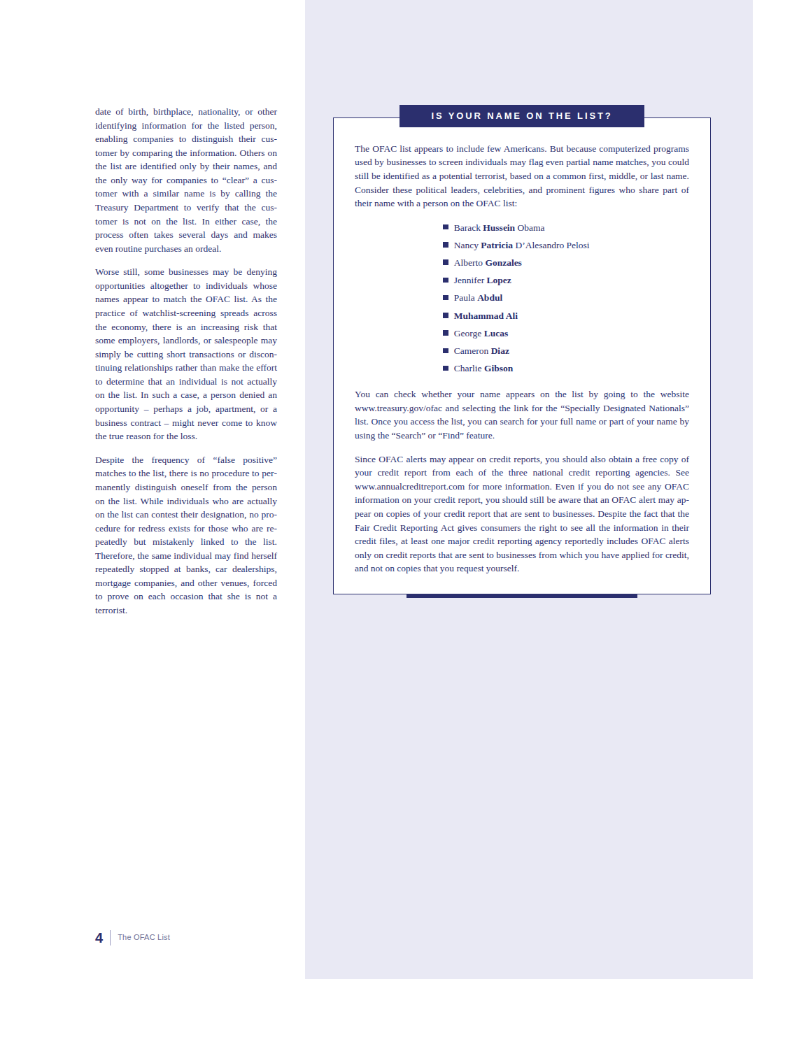date of birth, birthplace, nationality, or other identifying information for the listed person, enabling companies to distinguish their customer by comparing the information. Others on the list are identified only by their names, and the only way for companies to “clear” a customer with a similar name is by calling the Treasury Department to verify that the customer is not on the list. In either case, the process often takes several days and makes even routine purchases an ordeal.
Worse still, some businesses may be denying opportunities altogether to individuals whose names appear to match the OFAC list. As the practice of watchlist-screening spreads across the economy, there is an increasing risk that some employers, landlords, or salespeople may simply be cutting short transactions or discontinuing relationships rather than make the effort to determine that an individual is not actually on the list. In such a case, a person denied an opportunity – perhaps a job, apartment, or a business contract – might never come to know the true reason for the loss.
Despite the frequency of “false positive” matches to the list, there is no procedure to permanently distinguish oneself from the person on the list. While individuals who are actually on the list can contest their designation, no procedure for redress exists for those who are repeatedly but mistakenly linked to the list. Therefore, the same individual may find herself repeatedly stopped at banks, car dealerships, mortgage companies, and other venues, forced to prove on each occasion that she is not a terrorist.
Is your name on the list?
The OFAC list appears to include few Americans. But because computerized programs used by businesses to screen individuals may flag even partial name matches, you could still be identified as a potential terrorist, based on a common first, middle, or last name. Consider these political leaders, celebrities, and prominent figures who share part of their name with a person on the OFAC list:
Barack Hussein Obama
Nancy Patricia D’Alesandro Pelosi
Alberto Gonzales
Jennifer Lopez
Paula Abdul
Muhammad Ali
George Lucas
Cameron Diaz
Charlie Gibson
You can check whether your name appears on the list by going to the website www.treasury.gov/ofac and selecting the link for the “Specially Designated Nationals” list. Once you access the list, you can search for your full name or part of your name by using the “Search” or “Find” feature.
Since OFAC alerts may appear on credit reports, you should also obtain a free copy of your credit report from each of the three national credit reporting agencies. See www.annualcreditreport.com for more information. Even if you do not see any OFAC information on your credit report, you should still be aware that an OFAC alert may appear on copies of your credit report that are sent to businesses. Despite the fact that the Fair Credit Reporting Act gives consumers the right to see all the information in their credit files, at least one major credit reporting agency reportedly includes OFAC alerts only on credit reports that are sent to businesses from which you have applied for credit, and not on copies that you request yourself.
4
The OFAC List